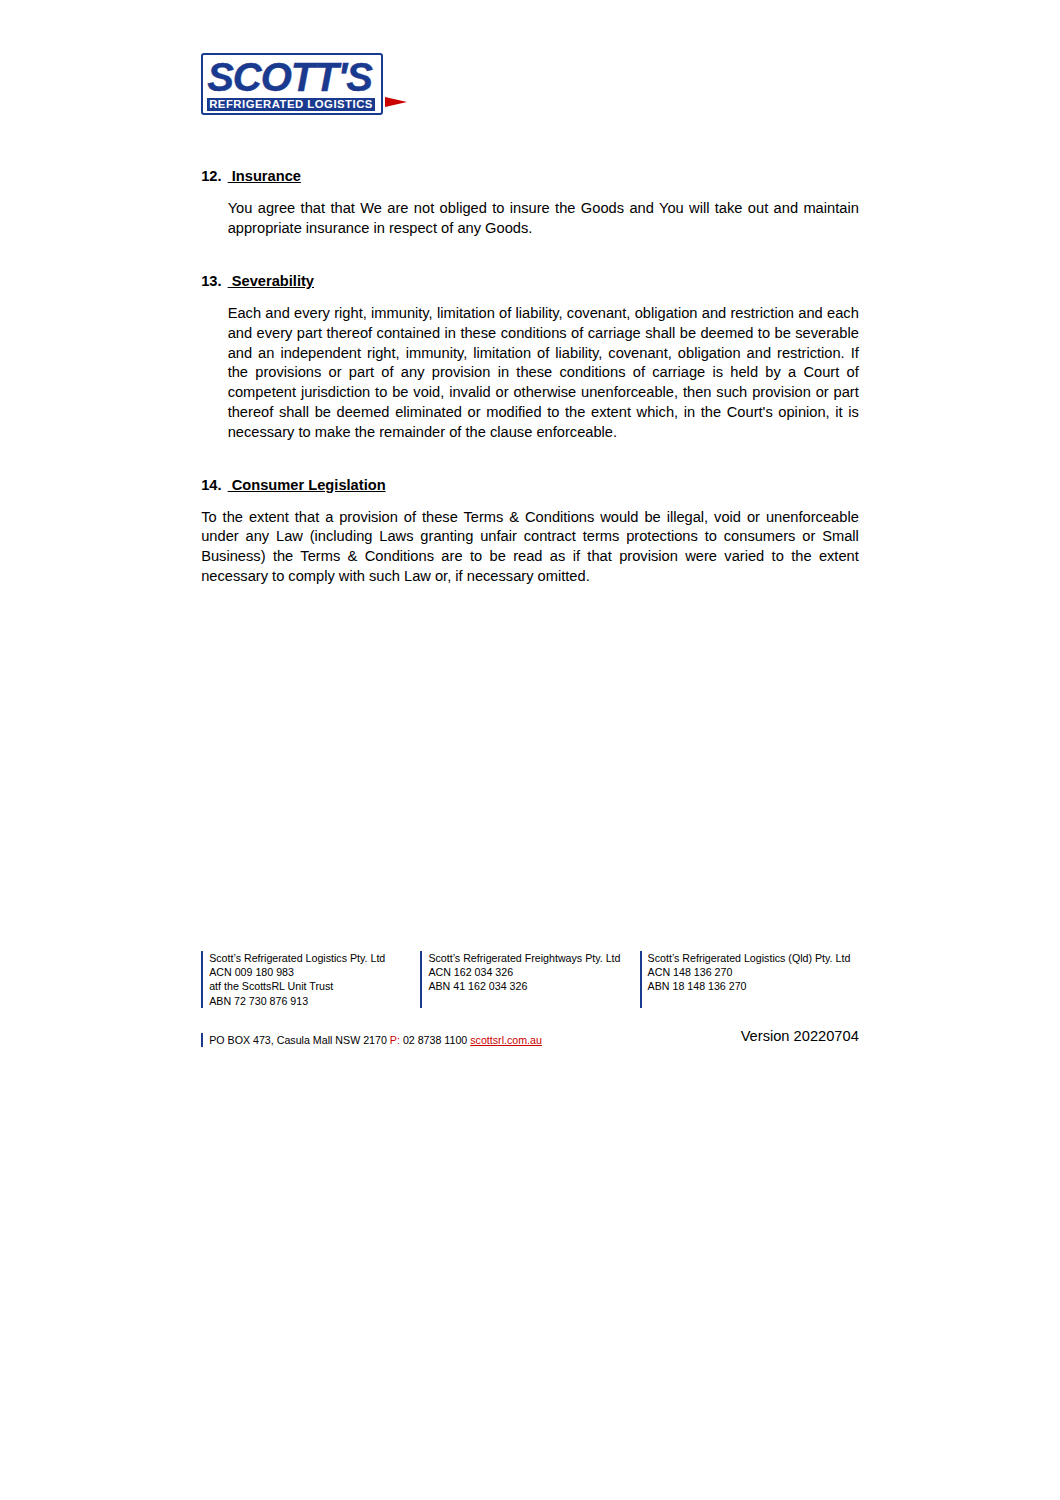SCOTT'S REFRIGERATED LOGISTICS
12 Insurance
You agree that that We are not obliged to insure the Goods and You will take out and maintain appropriate insurance in respect of any Goods.
13 Severability
Each and every right, immunity, limitation of liability, covenant, obligation and restriction and each and every part thereof contained in these conditions of carriage shall be deemed to be severable and an independent right, immunity, limitation of liability, covenant, obligation and restriction. If the provisions or part of any provision in these conditions of carriage is held by a Court of competent jurisdiction to be void, invalid or otherwise unenforceable, then such provision or part thereof shall be deemed eliminated or modified to the extent which, in the Court's opinion, it is necessary to make the remainder of the clause enforceable.
14 Consumer Legislation
To the extent that a provision of these Terms & Conditions would be illegal, void or unenforceable under any Law (including Laws granting unfair contract terms protections to consumers or Small Business) the Terms & Conditions are to be read as if that provision were varied to the extent necessary to comply with such Law or, if necessary omitted.
Scott’s Refrigerated Logistics Pty. Ltd
ACN 009 180 983
atf the ScottsRL Unit Trust
ABN 72 730 876 913
Scott’s Refrigerated Freightways Pty. Ltd
ACN 162 034 326
ABN 41 162 034 326
Scott’s Refrigerated Logistics (Qld) Pty. Ltd
ACN 148 136 270
ABN 18 148 136 270
PO BOX 473, Casula Mall NSW 2170 P: 02 8738 1100 scottsrl.com.au
Version 20220704